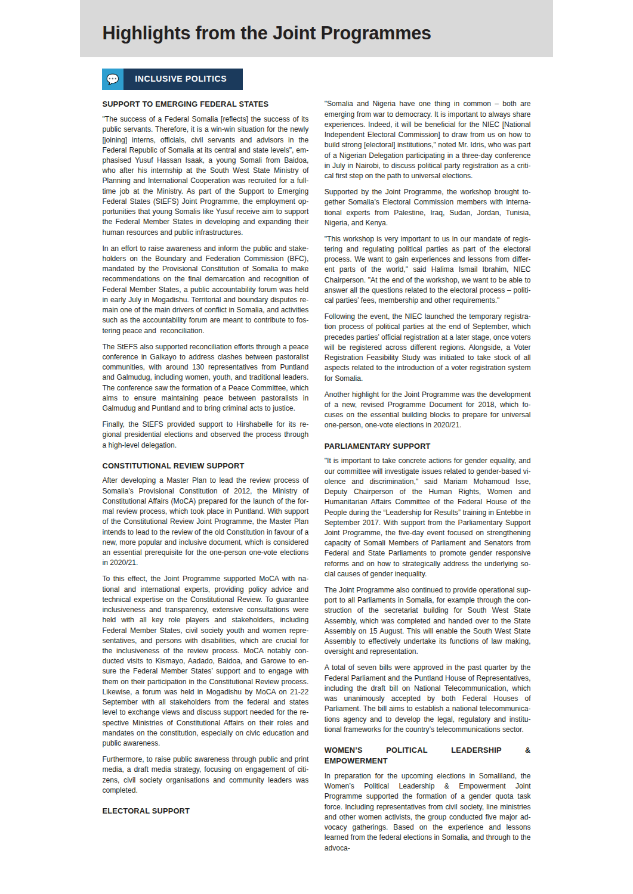Highlights from the Joint Programmes
💬
INCLUSIVE POLITICS
SUPPORT TO EMERGING FEDERAL STATES
"The success of a Federal Somalia [reflects] the success of its public servants. Therefore, it is a win-win situation for the newly [joining] interns, officials, civil servants and advisors in the Federal Republic of Somalia at its central and state levels", emphasised Yusuf Hassan Isaak, a young Somali from Baidoa, who after his internship at the South West State Ministry of Planning and International Cooperation was recruited for a full-time job at the Ministry. As part of the Support to Emerging Federal States (StEFS) Joint Programme, the employment opportunities that young Somalis like Yusuf receive aim to support the Federal Member States in developing and expanding their human resources and public infrastructures.
In an effort to raise awareness and inform the public and stakeholders on the Boundary and Federation Commission (BFC), mandated by the Provisional Constitution of Somalia to make recommendations on the final demarcation and recognition of Federal Member States, a public accountability forum was held in early July in Mogadishu. Territorial and boundary disputes remain one of the main drivers of conflict in Somalia, and activities such as the accountability forum are meant to contribute to fostering peace and reconciliation.
The StEFS also supported reconciliation efforts through a peace conference in Galkayo to address clashes between pastoralist communities, with around 130 representatives from Puntland and Galmudug, including women, youth, and traditional leaders. The conference saw the formation of a Peace Committee, which aims to ensure maintaining peace between pastoralists in Galmudug and Puntland and to bring criminal acts to justice.
Finally, the StEFS provided support to Hirshabelle for its regional presidential elections and observed the process through a high-level delegation.
CONSTITUTIONAL REVIEW SUPPORT
After developing a Master Plan to lead the review process of Somalia’s Provisional Constitution of 2012, the Ministry of Constitutional Affairs (MoCA) prepared for the launch of the formal review process, which took place in Puntland. With support of the Constitutional Review Joint Programme, the Master Plan intends to lead to the review of the old Constitution in favour of a new, more popular and inclusive document, which is considered an essential prerequisite for the one-person one-vote elections in 2020/21.
To this effect, the Joint Programme supported MoCA with national and international experts, providing policy advice and technical expertise on the Constitutional Review. To guarantee inclusiveness and transparency, extensive consultations were held with all key role players and stakeholders, including Federal Member States, civil society youth and women representatives, and persons with disabilities, which are crucial for the inclusiveness of the review process. MoCA notably conducted visits to Kismayo, Aadado, Baidoa, and Garowe to ensure the Federal Member States’ support and to engage with them on their participation in the Constitutional Review process. Likewise, a forum was held in Mogadishu by MoCA on 21-22 September with all stakeholders from the federal and states level to exchange views and discuss support needed for the respective Ministries of Constitutional Affairs on their roles and mandates on the constitution, especially on civic education and public awareness.
Furthermore, to raise public awareness through public and print media, a draft media strategy, focusing on engagement of citizens, civil society organisations and community leaders was completed.
ELECTORAL SUPPORT
"Somalia and Nigeria have one thing in common – both are emerging from war to democracy. It is important to always share experiences. Indeed, it will be beneficial for the NIEC [National Independent Electoral Commission] to draw from us on how to build strong [electoral] institutions," noted Mr. Idris, who was part of a Nigerian Delegation participating in a three-day conference in July in Nairobi, to discuss political party registration as a critical first step on the path to universal elections.
Supported by the Joint Programme, the workshop brought together Somalia’s Electoral Commission members with international experts from Palestine, Iraq, Sudan, Jordan, Tunisia, Nigeria, and Kenya.
"This workshop is very important to us in our mandate of registering and regulating political parties as part of the electoral process. We want to gain experiences and lessons from different parts of the world," said Halima Ismail Ibrahim, NIEC Chairperson. "At the end of the workshop, we want to be able to answer all the questions related to the electoral process – political parties’ fees, membership and other requirements."
Following the event, the NIEC launched the temporary registration process of political parties at the end of September, which precedes parties’ official registration at a later stage, once voters will be registered across different regions. Alongside, a Voter Registration Feasibility Study was initiated to take stock of all aspects related to the introduction of a voter registration system for Somalia.
Another highlight for the Joint Programme was the development of a new, revised Programme Document for 2018, which focuses on the essential building blocks to prepare for universal one-person, one-vote elections in 2020/21.
PARLIAMENTARY SUPPORT
"It is important to take concrete actions for gender equality, and our committee will investigate issues related to gender-based violence and discrimination," said Mariam Mohamoud Isse, Deputy Chairperson of the Human Rights, Women and Humanitarian Affairs Committee of the Federal House of the People during the “Leadership for Results” training in Entebbe in September 2017. With support from the Parliamentary Support Joint Programme, the five-day event focused on strengthening capacity of Somali Members of Parliament and Senators from Federal and State Parliaments to promote gender responsive reforms and on how to strategically address the underlying social causes of gender inequality.
The Joint Programme also continued to provide operational support to all Parliaments in Somalia, for example through the construction of the secretariat building for South West State Assembly, which was completed and handed over to the State Assembly on 15 August. This will enable the South West State Assembly to effectively undertake its functions of law making, oversight and representation.
A total of seven bills were approved in the past quarter by the Federal Parliament and the Puntland House of Representatives, including the draft bill on National Telecommunication, which was unanimously accepted by both Federal Houses of Parliament. The bill aims to establish a national telecommunications agency and to develop the legal, regulatory and institutional frameworks for the country’s telecommunications sector.
WOMEN’S POLITICAL LEADERSHIP & EMPOWERMENT
In preparation for the upcoming elections in Somaliland, the Women’s Political Leadership & Empowerment Joint Programme supported the formation of a gender quota task force. Including representatives from civil society, line ministries and other women activists, the group conducted five major advocacy gatherings. Based on the experience and lessons learned from the federal elections in Somalia, and through to the advoca-